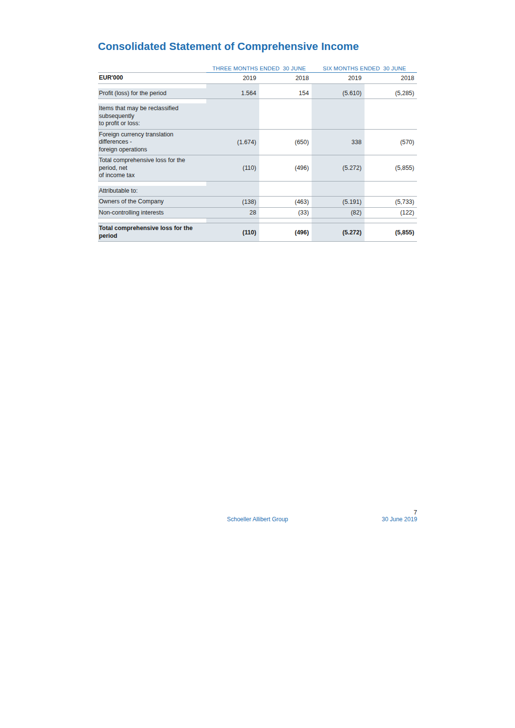Consolidated Statement of Comprehensive Income
| | THREE MONTHS ENDED 30 JUNE | SIX MONTHS ENDED 30 JUNE |
| EUR'000 | 2019 | 2018 | 2019 | 2018 |
| Profit (loss) for the period | 1.564 | 154 | (5.610) | (5,285) |
| Items that may be reclassified subsequently to profit or loss: | | | | |
| Foreign currency translation differences - foreign operations | (1.674) | (650) | 338 | (570) |
| Total comprehensive loss for the period, net of income tax | (110) | (496) | (5.272) | (5,855) |
| Attributable to: | | | | |
| Owners of the Company | (138) | (463) | (5.191) | (5,733) |
| Non-controlling interests | 28 | (33) | (82) | (122) |
| Total comprehensive loss for the period | (110) | (496) | (5.272) | (5,855) |
Schoeller Allibert Group
7 30 June 2019